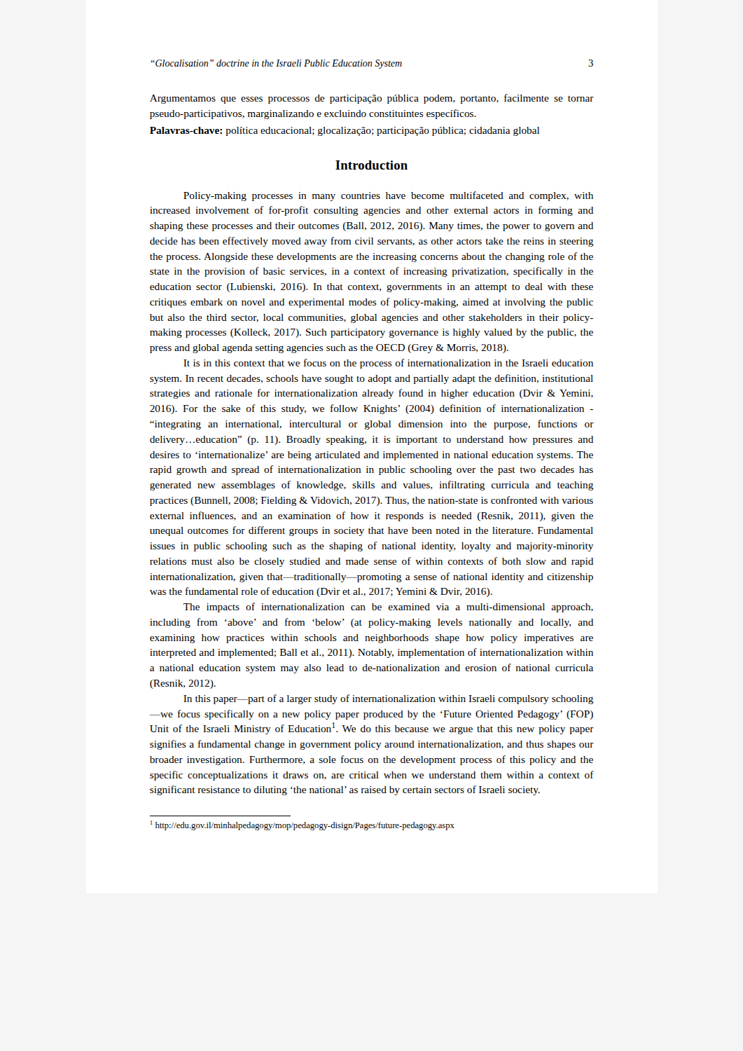“Glocalisation” doctrine in the Israeli Public Education System 3
Argumentamos que esses processos de participação pública podem, portanto, facilmente se tornar pseudo-participativos, marginalizando e excluindo constituintes específicos.
Palavras-chave: política educacional; glocalização; participação pública; cidadania global
Introduction
Policy-making processes in many countries have become multifaceted and complex, with increased involvement of for-profit consulting agencies and other external actors in forming and shaping these processes and their outcomes (Ball, 2012, 2016). Many times, the power to govern and decide has been effectively moved away from civil servants, as other actors take the reins in steering the process. Alongside these developments are the increasing concerns about the changing role of the state in the provision of basic services, in a context of increasing privatization, specifically in the education sector (Lubienski, 2016). In that context, governments in an attempt to deal with these critiques embark on novel and experimental modes of policy-making, aimed at involving the public but also the third sector, local communities, global agencies and other stakeholders in their policy-making processes (Kolleck, 2017). Such participatory governance is highly valued by the public, the press and global agenda setting agencies such as the OECD (Grey & Morris, 2018).
It is in this context that we focus on the process of internationalization in the Israeli education system. In recent decades, schools have sought to adopt and partially adapt the definition, institutional strategies and rationale for internationalization already found in higher education (Dvir & Yemini, 2016). For the sake of this study, we follow Knights’ (2004) definition of internationalization - “integrating an international, intercultural or global dimension into the purpose, functions or delivery…education” (p. 11). Broadly speaking, it is important to understand how pressures and desires to ‘internationalize’ are being articulated and implemented in national education systems. The rapid growth and spread of internationalization in public schooling over the past two decades has generated new assemblages of knowledge, skills and values, infiltrating curricula and teaching practices (Bunnell, 2008; Fielding & Vidovich, 2017). Thus, the nation-state is confronted with various external influences, and an examination of how it responds is needed (Resnik, 2011), given the unequal outcomes for different groups in society that have been noted in the literature. Fundamental issues in public schooling such as the shaping of national identity, loyalty and majority-minority relations must also be closely studied and made sense of within contexts of both slow and rapid internationalization, given that—traditionally—promoting a sense of national identity and citizenship was the fundamental role of education (Dvir et al., 2017; Yemini & Dvir, 2016).
The impacts of internationalization can be examined via a multi-dimensional approach, including from ‘above’ and from ‘below’ (at policy-making levels nationally and locally, and examining how practices within schools and neighborhoods shape how policy imperatives are interpreted and implemented; Ball et al., 2011). Notably, implementation of internationalization within a national education system may also lead to de-nationalization and erosion of national curricula (Resnik, 2012).
In this paper—part of a larger study of internationalization within Israeli compulsory schooling—we focus specifically on a new policy paper produced by the ‘Future Oriented Pedagogy’ (FOP) Unit of the Israeli Ministry of Education1. We do this because we argue that this new policy paper signifies a fundamental change in government policy around internationalization, and thus shapes our broader investigation. Furthermore, a sole focus on the development process of this policy and the specific conceptualizations it draws on, are critical when we understand them within a context of significant resistance to diluting ‘the national’ as raised by certain sectors of Israeli society.
1 http://edu.gov.il/minhalpedagogy/mop/pedagogy-disign/Pages/future-pedagogy.aspx